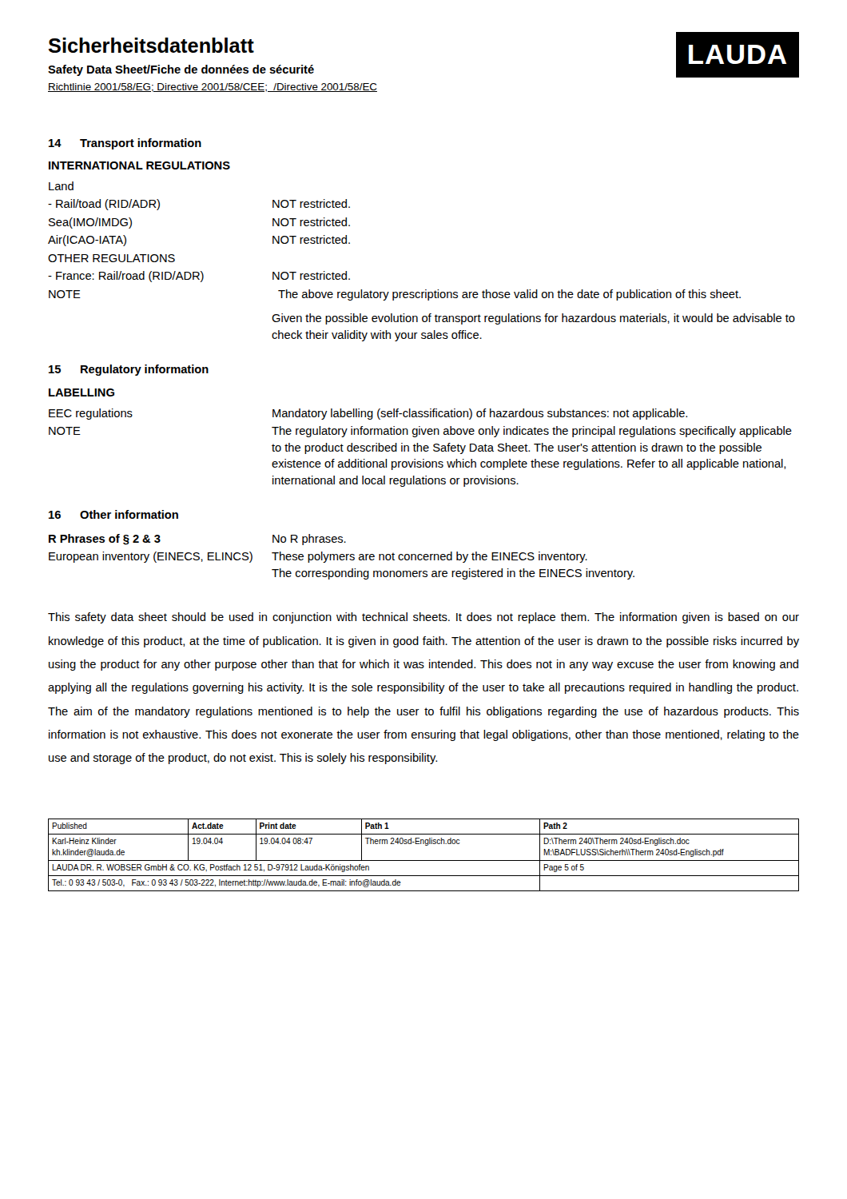LAUDA
Sicherheitsdatenblatt
Safety Data Sheet/Fiche de données de sécurité
Richtlinie 2001/58/EG; Directive 2001/58/CEE; /Directive 2001/58/EC
14 Transport information
INTERNATIONAL REGULATIONS
| Land | |
| - Rail/toad (RID/ADR) | NOT restricted. |
| Sea(IMO/IMDG) | NOT restricted. |
| Air(ICAO-IATA) | NOT restricted. |
| OTHER REGULATIONS | |
| - France: Rail/road (RID/ADR) | NOT restricted. |
| NOTE | The above regulatory prescriptions are those valid on the date of publication of this sheet. Given the possible evolution of transport regulations for hazardous materials, it would be advisable to check their validity with your sales office. |
15 Regulatory information
LABELLING
| EEC regulations | Mandatory labelling (self-classification) of hazardous substances: not applicable. |
| NOTE | The regulatory information given above only indicates the principal regulations specifically applicable to the product described in the Safety Data Sheet. The user's attention is drawn to the possible existence of additional provisions which complete these regulations. Refer to all applicable national, international and local regulations or provisions. |
16 Other information
| R Phrases of § 2 & 3 | No R phrases. |
| European inventory (EINECS, ELINCS) | These polymers are not concerned by the EINECS inventory. The corresponding monomers are registered in the EINECS inventory. |
This safety data sheet should be used in conjunction with technical sheets. It does not replace them. The information given is based on our knowledge of this product, at the time of publication. It is given in good faith. The attention of the user is drawn to the possible risks incurred by using the product for any other purpose other than that for which it was intended. This does not in any way excuse the user from knowing and applying all the regulations governing his activity. It is the sole responsibility of the user to take all precautions required in handling the product. The aim of the mandatory regulations mentioned is to help the user to fulfil his obligations regarding the use of hazardous products. This information is not exhaustive. This does not exonerate the user from ensuring that legal obligations, other than those mentioned, relating to the use and storage of the product, do not exist. This is solely his responsibility.
| Published | Act.date | Print date | Path 1 | Path 2 |
| Karl-Heinz Klinder kh.klinder@lauda.de | 19.04.04 | 19.04.04 08:47 | Therm 240sd-Englisch.doc | D:\Therm 240\Therm 240sd-Englisch.doc M:\BADFLUSS\Sicherh\\Therm 240sd-Englisch.pdf |
| LAUDA DR. R. WOBSER GmbH & CO. KG, Postfach 12 51, D-97912 Lauda-Königshofen | Page 5 of 5 |
| Tel.: 0 93 43 / 503-0, Fax.: 0 93 43 / 503-222, Internet:http://www.lauda.de, E-mail: info@lauda.de | |